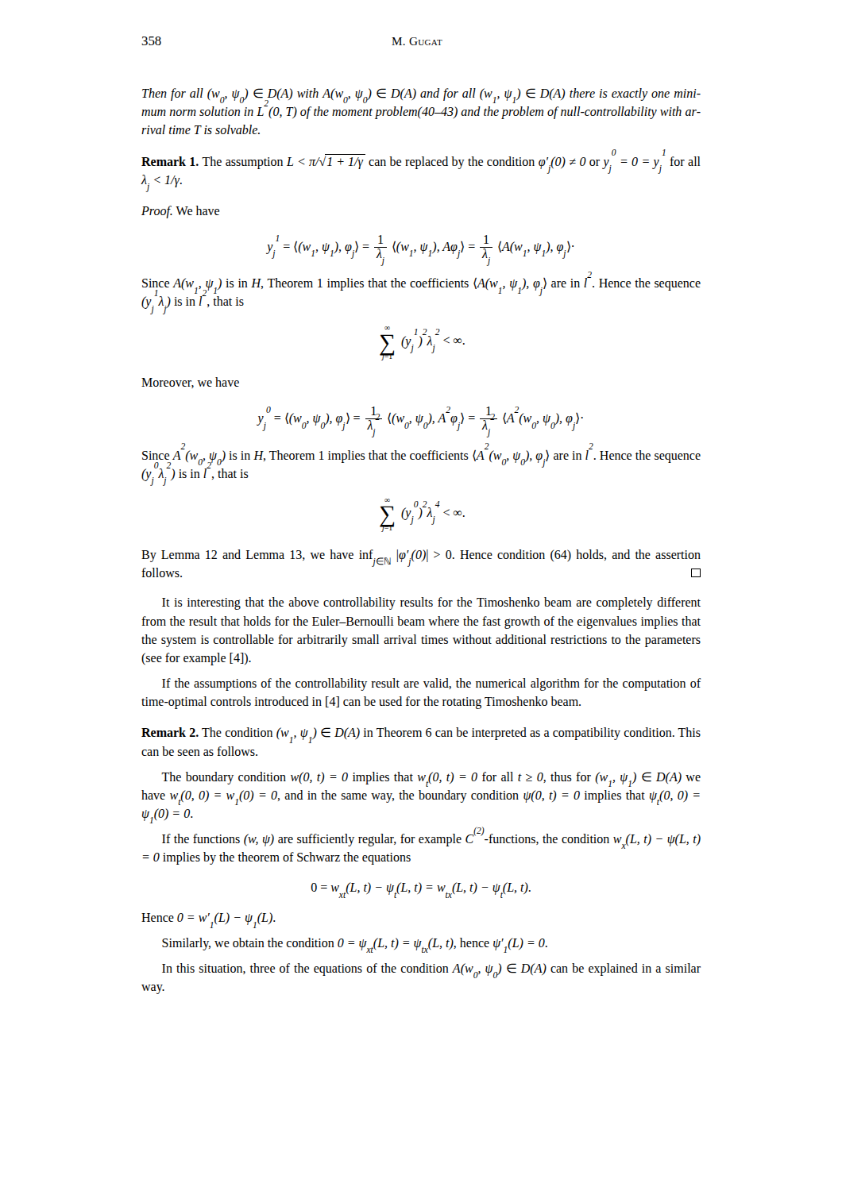358 M. Gugat
Then for all (w0, ψ0) ∈ D(A) with A(w0, ψ0) ∈ D(A) and for all (w1, ψ1) ∈ D(A) there is exactly one minimum norm solution in L2(0, T) of the moment problem(40–43) and the problem of null-controllability with arrival time T is solvable.
Remark 1. The assumption L < π/√1 + 1/γ can be replaced by the condition φ′j(0) ≠ 0 or yj0 = 0 = yj1 for all λj < 1/γ.
Proof. We have
yj1 = ⟨(w1, ψ1), φj⟩ = 1 λj ⟨(w1, ψ1), Aφj⟩ = 1 λj ⟨A(w1, ψ1), φj⟩·
Since A(w1, ψ1) is in H, Theorem 1 implies that the coefficients ⟨A(w1, ψ1), φj⟩ are in l2. Hence the sequence (yj1λj) is in l2, that is
∞ ∑ j=1 (yj1)2λj2 < ∞.
Moreover, we have
yj0 = ⟨(w0, ψ0), φj⟩ = 1 λj2 ⟨(w0, ψ0), A2φj⟩ = 1 λj2 ⟨A2(w0, ψ0), φj⟩·
Since A2(w0, ψ0) is in H, Theorem 1 implies that the coefficients ⟨A2(w0, ψ0), φj⟩ are in l2. Hence the sequence (yj0λj2) is in l2, that is
∞ ∑ j=1 (yj0)2λj4 < ∞.
By Lemma 12 and Lemma 13, we have infj∈ℕ |φ′j(0)| > 0. Hence condition (64) holds, and the assertion follows.
It is interesting that the above controllability results for the Timoshenko beam are completely different from the result that holds for the Euler–Bernoulli beam where the fast growth of the eigenvalues implies that the system is controllable for arbitrarily small arrival times without additional restrictions to the parameters (see for example [4]).
If the assumptions of the controllability result are valid, the numerical algorithm for the computation of time-optimal controls introduced in [4] can be used for the rotating Timoshenko beam.
Remark 2. The condition (w1, ψ1) ∈ D(A) in Theorem 6 can be interpreted as a compatibility condition. This can be seen as follows.
The boundary condition w(0, t) = 0 implies that wt(0, t) = 0 for all t ≥ 0, thus for (w1, ψ1) ∈ D(A) we have wt(0, 0) = w1(0) = 0, and in the same way, the boundary condition ψ(0, t) = 0 implies that ψt(0, 0) = ψ1(0) = 0.
If the functions (w, ψ) are sufficiently regular, for example C(2)-functions, the condition wx(L, t) − ψ(L, t) = 0 implies by the theorem of Schwarz the equations
0 = wxt(L, t) − ψt(L, t) = wtx(L, t) − ψt(L, t).
Hence 0 = w′1(L) − ψ1(L).
Similarly, we obtain the condition 0 = ψxt(L, t) = ψtx(L, t), hence ψ′1(L) = 0.
In this situation, three of the equations of the condition A(w0, ψ0) ∈ D(A) can be explained in a similar way.